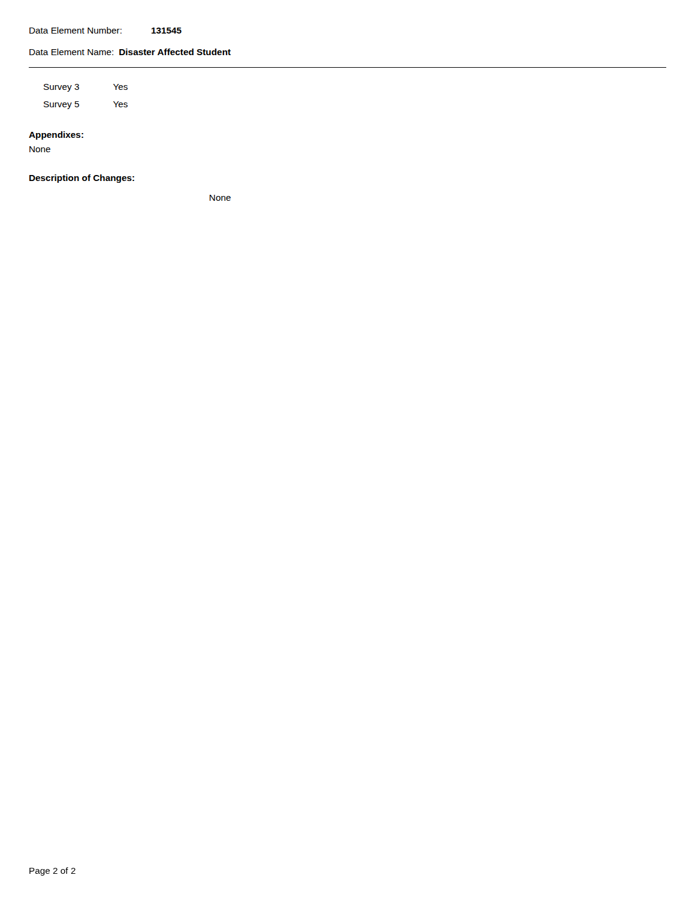Data Element Number: 131545
Data Element Name: Disaster Affected Student
| Survey 3 | Yes |
| Survey 5 | Yes |
Appendixes:
None
Description of Changes:
None
Page 2 of 2